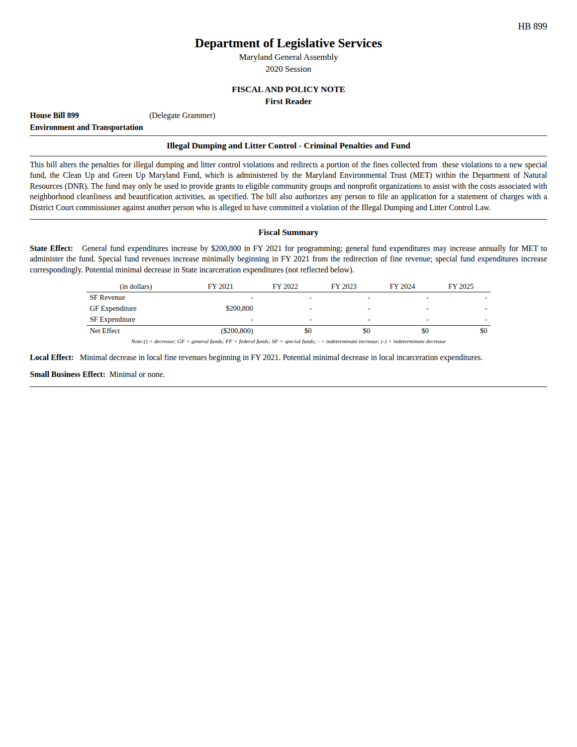HB 899
Department of Legislative Services
Maryland General Assembly
2020 Session
FISCAL AND POLICY NOTE
First Reader
House Bill 899 (Delegate Grammer)
Environment and Transportation
Illegal Dumping and Litter Control - Criminal Penalties and Fund
This bill alters the penalties for illegal dumping and litter control violations and redirects a portion of the fines collected from these violations to a new special fund, the Clean Up and Green Up Maryland Fund, which is administered by the Maryland Environmental Trust (MET) within the Department of Natural Resources (DNR). The fund may only be used to provide grants to eligible community groups and nonprofit organizations to assist with the costs associated with neighborhood cleanliness and beautification activities, as specified. The bill also authorizes any person to file an application for a statement of charges with a District Court commissioner against another person who is alleged to have committed a violation of the Illegal Dumping and Litter Control Law.
Fiscal Summary
State Effect: General fund expenditures increase by $200,800 in FY 2021 for programming; general fund expenditures may increase annually for MET to administer the fund. Special fund revenues increase minimally beginning in FY 2021 from the redirection of fine revenue; special fund expenditures increase correspondingly. Potential minimal decrease in State incarceration expenditures (not reflected below).
| (in dollars) | FY 2021 | FY 2022 | FY 2023 | FY 2024 | FY 2025 |
| --- | --- | --- | --- | --- | --- |
| SF Revenue | - | - | - | - | - |
| GF Expenditure | $200,800 | - | - | - | - |
| SF Expenditure | - | - | - | - | - |
| Net Effect | ($200,800) | $0 | $0 | $0 | $0 |
Note:() = decrease; GF = general funds; FF = federal funds; SF = special funds; - = indeterminate increase; (-) = indeterminate decrease
Local Effect: Minimal decrease in local fine revenues beginning in FY 2021. Potential minimal decrease in local incarceration expenditures.
Small Business Effect: Minimal or none.